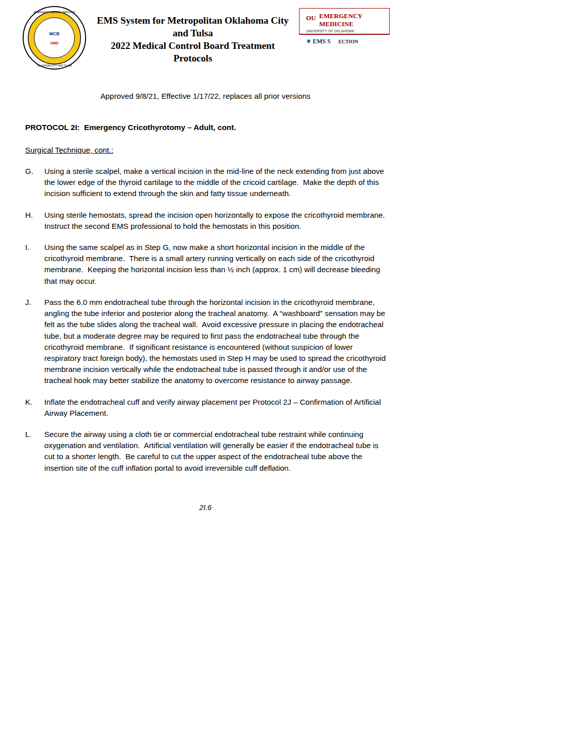EMS System for Metropolitan Oklahoma City and Tulsa
2022 Medical Control Board Treatment Protocols
Approved 9/8/21, Effective 1/17/22, replaces all prior versions
PROTOCOL 2I: Emergency Cricothyrotomy – Adult, cont.
Surgical Technique, cont.:
G. Using a sterile scalpel, make a vertical incision in the mid-line of the neck extending from just above the lower edge of the thyroid cartilage to the middle of the cricoid cartilage. Make the depth of this incision sufficient to extend through the skin and fatty tissue underneath.
H. Using sterile hemostats, spread the incision open horizontally to expose the cricothyroid membrane. Instruct the second EMS professional to hold the hemostats in this position.
I. Using the same scalpel as in Step G, now make a short horizontal incision in the middle of the cricothyroid membrane. There is a small artery running vertically on each side of the cricothyroid membrane. Keeping the horizontal incision less than ½ inch (approx. 1 cm) will decrease bleeding that may occur.
J. Pass the 6.0 mm endotracheal tube through the horizontal incision in the cricothyroid membrane, angling the tube inferior and posterior along the tracheal anatomy. A “washboard” sensation may be felt as the tube slides along the tracheal wall. Avoid excessive pressure in placing the endotracheal tube, but a moderate degree may be required to first pass the endotracheal tube through the cricothyroid membrane. If significant resistance is encountered (without suspicion of lower respiratory tract foreign body), the hemostats used in Step H may be used to spread the cricothyroid membrane incision vertically while the endotracheal tube is passed through it and/or use of the tracheal hook may better stabilize the anatomy to overcome resistance to airway passage.
K. Inflate the endotracheal cuff and verify airway placement per Protocol 2J – Confirmation of Artificial Airway Placement.
L. Secure the airway using a cloth tie or commercial endotracheal tube restraint while continuing oxygenation and ventilation. Artificial ventilation will generally be easier if the endotracheal tube is cut to a shorter length. Be careful to cut the upper aspect of the endotracheal tube above the insertion site of the cuff inflation portal to avoid irreversible cuff deflation.
2I.6